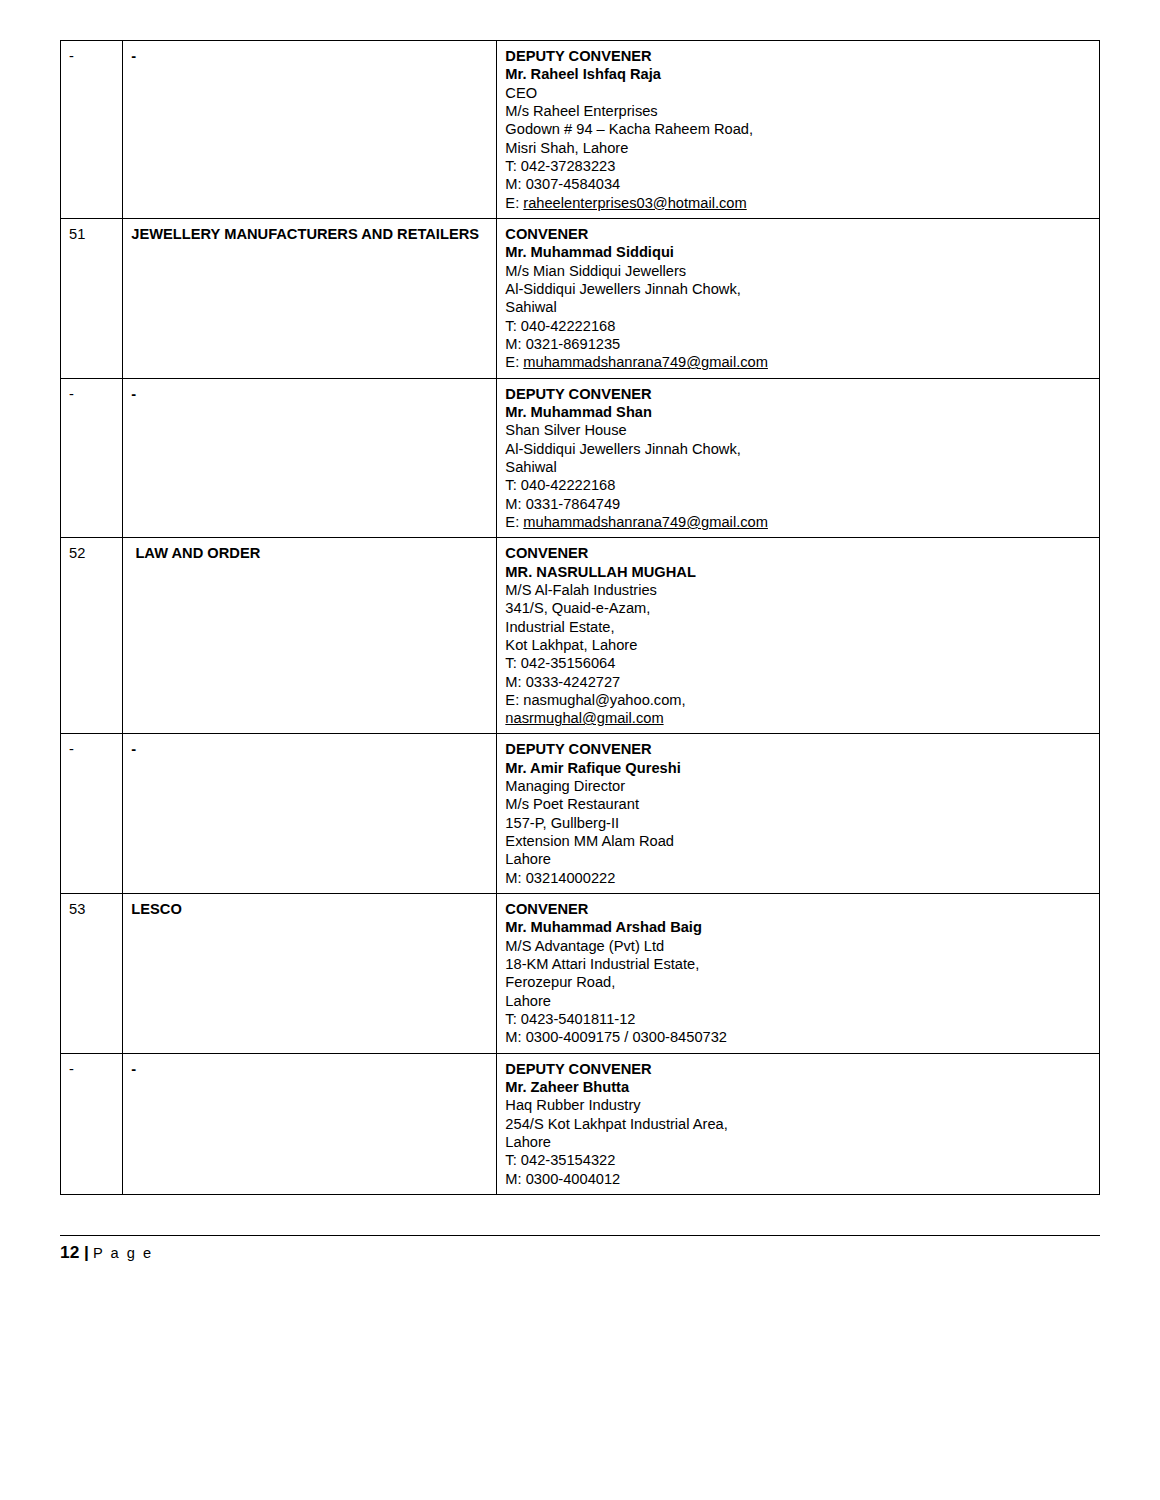| - | - | DEPUTY CONVENER Mr. Raheel Ishfaq Raja CEO M/s Raheel Enterprises Godown # 94 – Kacha Raheem Road, Misri Shah, Lahore T: 042-37283223 M: 0307-4584034 E: raheelenterprises03@hotmail.com |
| 51 | JEWELLERY MANUFACTURERS AND RETAILERS | CONVENER Mr. Muhammad Siddiqui M/s Mian Siddiqui Jewellers Al-Siddiqui Jewellers Jinnah Chowk, Sahiwal T: 040-42222168 M: 0321-8691235 E: muhammadshanrana749@gmail.com |
| - | - | DEPUTY CONVENER Mr. Muhammad Shan Shan Silver House Al-Siddiqui Jewellers Jinnah Chowk, Sahiwal T: 040-42222168 M: 0331-7864749 E: muhammadshanrana749@gmail.com |
| 52 | LAW AND ORDER | CONVENER MR. NASRULLAH MUGHAL M/S Al-Falah Industries 341/S, Quaid-e-Azam, Industrial Estate, Kot Lakhpat, Lahore T: 042-35156064 M: 0333-4242727 E: nasmughal@yahoo.com, nasrmughal@gmail.com |
| - | - | DEPUTY CONVENER Mr. Amir Rafique Qureshi Managing Director M/s Poet Restaurant 157-P, Gullberg-II Extension MM Alam Road Lahore M: 03214000222 |
| 53 | LESCO | CONVENER Mr. Muhammad Arshad Baig M/S Advantage (Pvt) Ltd 18-KM Attari Industrial Estate, Ferozepur Road, Lahore T: 0423-5401811-12 M: 0300-4009175 / 0300-8450732 |
| - | - | DEPUTY CONVENER Mr. Zaheer Bhutta Haq Rubber Industry 254/S Kot Lakhpat Industrial Area, Lahore T: 042-35154322 M: 0300-4004012 |
12 | P a g e